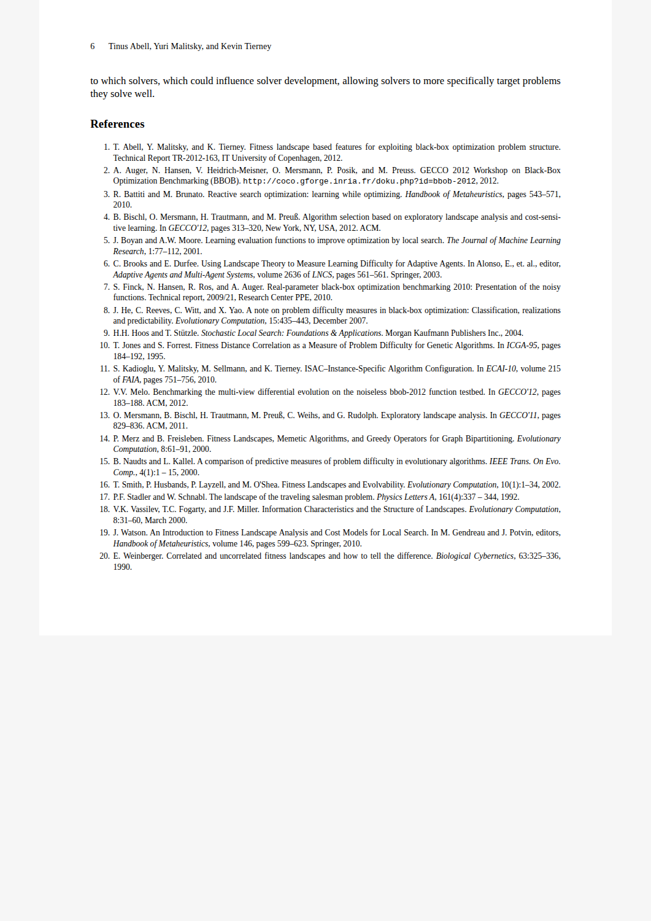6 Tinus Abell, Yuri Malitsky, and Kevin Tierney
to which solvers, which could influence solver development, allowing solvers to more specifically target problems they solve well.
References
T. Abell, Y. Malitsky, and K. Tierney. Fitness landscape based features for exploiting black-box optimization problem structure. Technical Report TR-2012-163, IT University of Copenhagen, 2012.
A. Auger, N. Hansen, V. Heidrich-Meisner, O. Mersmann, P. Posik, and M. Preuss. GECCO 2012 Workshop on Black-Box Optimization Benchmarking (BBOB). http://coco.gforge.inria.fr/doku.php?id=bbob-2012, 2012.
R. Battiti and M. Brunato. Reactive search optimization: learning while optimizing. Handbook of Metaheuristics, pages 543–571, 2010.
B. Bischl, O. Mersmann, H. Trautmann, and M. Preuß. Algorithm selection based on exploratory landscape analysis and cost-sensitive learning. In GECCO'12, pages 313–320, New York, NY, USA, 2012. ACM.
J. Boyan and A.W. Moore. Learning evaluation functions to improve optimization by local search. The Journal of Machine Learning Research, 1:77–112, 2001.
C. Brooks and E. Durfee. Using Landscape Theory to Measure Learning Difficulty for Adaptive Agents. In Alonso, E., et. al., editor, Adaptive Agents and Multi-Agent Systems, volume 2636 of LNCS, pages 561–561. Springer, 2003.
S. Finck, N. Hansen, R. Ros, and A. Auger. Real-parameter black-box optimization benchmarking 2010: Presentation of the noisy functions. Technical report, 2009/21, Research Center PPE, 2010.
J. He, C. Reeves, C. Witt, and X. Yao. A note on problem difficulty measures in black-box optimization: Classification, realizations and predictability. Evolutionary Computation, 15:435–443, December 2007.
H.H. Hoos and T. Stützle. Stochastic Local Search: Foundations & Applications. Morgan Kaufmann Publishers Inc., 2004.
T. Jones and S. Forrest. Fitness Distance Correlation as a Measure of Problem Difficulty for Genetic Algorithms. In ICGA-95, pages 184–192, 1995.
S. Kadioglu, Y. Malitsky, M. Sellmann, and K. Tierney. ISAC–Instance-Specific Algorithm Configuration. In ECAI-10, volume 215 of FAIA, pages 751–756, 2010.
V.V. Melo. Benchmarking the multi-view differential evolution on the noiseless bbob-2012 function testbed. In GECCO'12, pages 183–188. ACM, 2012.
O. Mersmann, B. Bischl, H. Trautmann, M. Preuß, C. Weihs, and G. Rudolph. Exploratory landscape analysis. In GECCO'11, pages 829–836. ACM, 2011.
P. Merz and B. Freisleben. Fitness Landscapes, Memetic Algorithms, and Greedy Operators for Graph Bipartitioning. Evolutionary Computation, 8:61–91, 2000.
B. Naudts and L. Kallel. A comparison of predictive measures of problem difficulty in evolutionary algorithms. IEEE Trans. On Evo. Comp., 4(1):1 – 15, 2000.
T. Smith, P. Husbands, P. Layzell, and M. O'Shea. Fitness Landscapes and Evolvability. Evolutionary Computation, 10(1):1–34, 2002.
P.F. Stadler and W. Schnabl. The landscape of the traveling salesman problem. Physics Letters A, 161(4):337 – 344, 1992.
V.K. Vassilev, T.C. Fogarty, and J.F. Miller. Information Characteristics and the Structure of Landscapes. Evolutionary Computation, 8:31–60, March 2000.
J. Watson. An Introduction to Fitness Landscape Analysis and Cost Models for Local Search. In M. Gendreau and J. Potvin, editors, Handbook of Metaheuristics, volume 146, pages 599–623. Springer, 2010.
E. Weinberger. Correlated and uncorrelated fitness landscapes and how to tell the difference. Biological Cybernetics, 63:325–336, 1990.